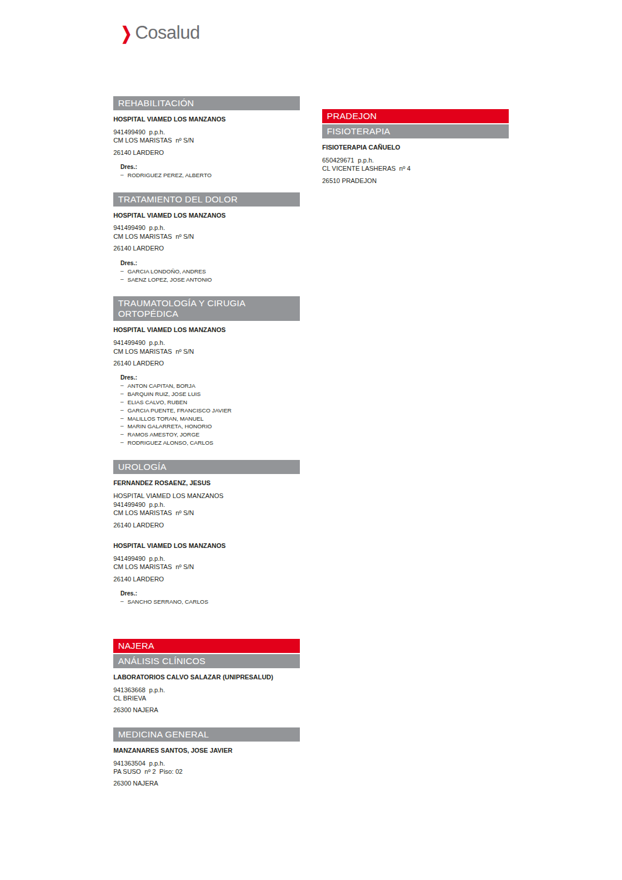❯Cosalud
REHABILITACIÓN
HOSPITAL VIAMED LOS MANZANOS
941499490 p.p.h.
CM LOS MARISTAS nº S/N 26140 LARDERO
Dres.:
RODRIGUEZ PEREZ, ALBERTO
TRATAMIENTO DEL DOLOR
HOSPITAL VIAMED LOS MANZANOS
941499490 p.p.h.
CM LOS MARISTAS nº S/N 26140 LARDERO
Dres.:
GARCIA LONDOÑO, ANDRES
SAENZ LOPEZ, JOSE ANTONIO
TRAUMATOLOGÍA Y CIRUGIA ORTOPÉDICA
HOSPITAL VIAMED LOS MANZANOS
941499490 p.p.h.
CM LOS MARISTAS nº S/N 26140 LARDERO
Dres.:
ANTON CAPITAN, BORJA
BARQUIN RUIZ, JOSE LUIS
ELIAS CALVO, RUBEN
GARCIA PUENTE, FRANCISCO JAVIER
MALILLOS TORAN, MANUEL
MARIN GALARRETA, HONORIO
RAMOS AMESTOY, JORGE
RODRIGUEZ ALONSO, CARLOS
UROLOGÍA
FERNANDEZ ROSAENZ, JESUS
HOSPITAL VIAMED LOS MANZANOS
941499490 p.p.h.
CM LOS MARISTAS nº S/N 26140 LARDERO
HOSPITAL VIAMED LOS MANZANOS
941499490 p.p.h.
CM LOS MARISTAS nº S/N 26140 LARDERO
Dres.:
SANCHO SERRANO, CARLOS
NAJERA
ANÁLISIS CLÍNICOS
LABORATORIOS CALVO SALAZAR (UNIPRESALUD)
941363668 p.p.h.
CL BRIEVA 26300 NAJERA
MEDICINA GENERAL
MANZANARES SANTOS, JOSE JAVIER
941363504 p.p.h.
PA SUSO nº 2 Piso: 02 26300 NAJERA
PRADEJON
FISIOTERAPIA
FISIOTERAPIA CAÑUELO
650429671 p.p.h.
CL VICENTE LASHERAS nº 4 26510 PRADEJON